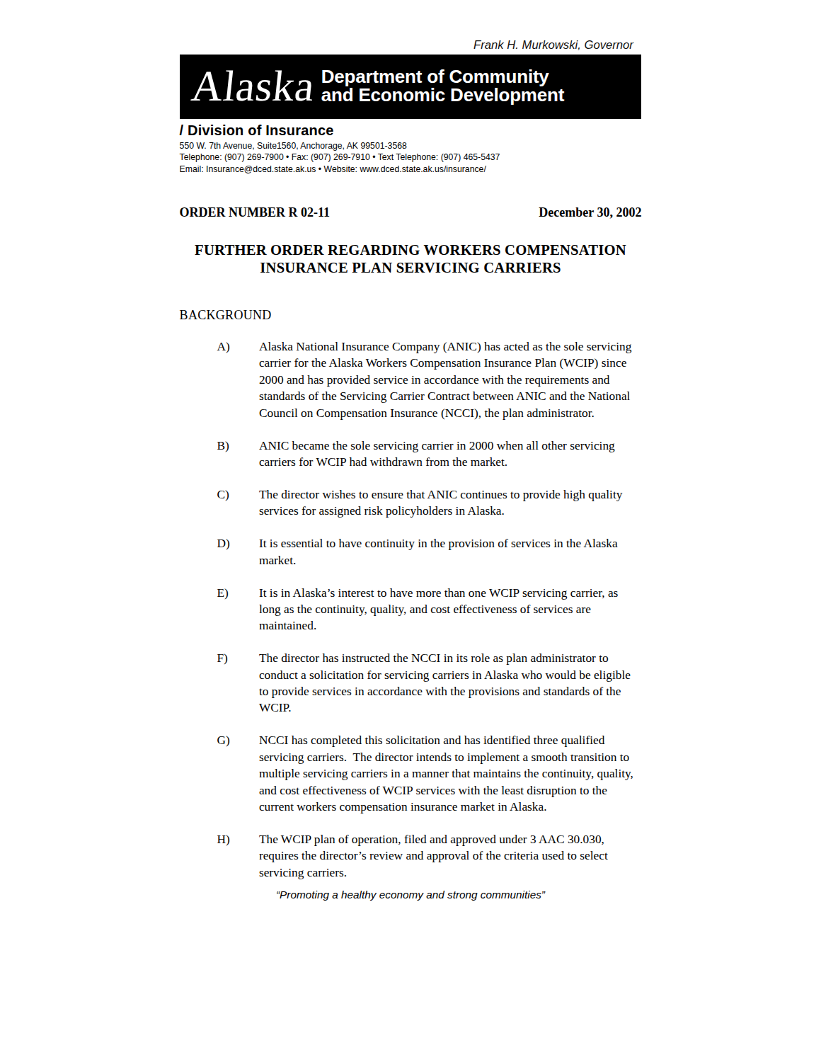Frank H. Murkowski, Governor
Alaska
Department of Community
and Economic Development
/ Division of Insurance
550 W. 7th Avenue, Suite1560, Anchorage, AK 99501-3568
Telephone: (907) 269-7900 • Fax: (907) 269-7910 • Text Telephone: (907) 465-5437
Email: Insurance@dced.state.ak.us • Website: www.dced.state.ak.us/insurance/
ORDER NUMBER R 02-11 December 30, 2002
FURTHER ORDER REGARDING WORKERS COMPENSATION
INSURANCE PLAN SERVICING CARRIERS
BACKGROUND
A) Alaska National Insurance Company (ANIC) has acted as the sole servicing carrier for the Alaska Workers Compensation Insurance Plan (WCIP) since 2000 and has provided service in accordance with the requirements and standards of the Servicing Carrier Contract between ANIC and the National Council on Compensation Insurance (NCCI), the plan administrator.
B) ANIC became the sole servicing carrier in 2000 when all other servicing carriers for WCIP had withdrawn from the market.
C) The director wishes to ensure that ANIC continues to provide high quality services for assigned risk policyholders in Alaska.
D) It is essential to have continuity in the provision of services in the Alaska market.
E) It is in Alaska’s interest to have more than one WCIP servicing carrier, as long as the continuity, quality, and cost effectiveness of services are maintained.
F) The director has instructed the NCCI in its role as plan administrator to conduct a solicitation for servicing carriers in Alaska who would be eligible to provide services in accordance with the provisions and standards of the WCIP.
G) NCCI has completed this solicitation and has identified three qualified servicing carriers. The director intends to implement a smooth transition to multiple servicing carriers in a manner that maintains the continuity, quality, and cost effectiveness of WCIP services with the least disruption to the current workers compensation insurance market in Alaska.
H) The WCIP plan of operation, filed and approved under 3 AAC 30.030, requires the director’s review and approval of the criteria used to select servicing carriers.
“Promoting a healthy economy and strong communities”